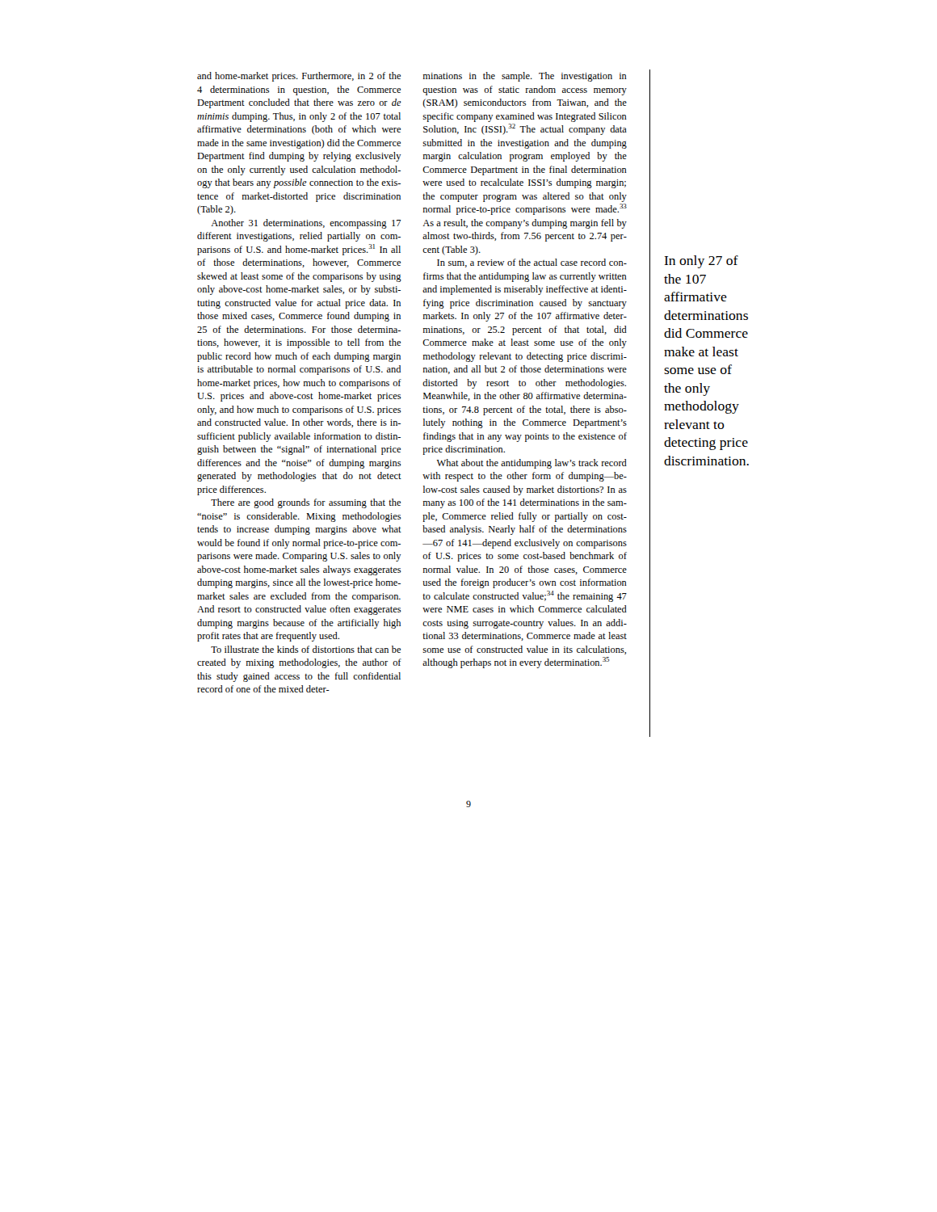and home-market prices. Furthermore, in 2 of the 4 determinations in question, the Commerce Department concluded that there was zero or de minimis dumping. Thus, in only 2 of the 107 total affirmative determinations (both of which were made in the same investigation) did the Commerce Department find dumping by relying exclusively on the only currently used calculation methodology that bears any possible connection to the existence of market-distorted price discrimination (Table 2).
Another 31 determinations, encompassing 17 different investigations, relied partially on comparisons of U.S. and home-market prices.31 In all of those determinations, however, Commerce skewed at least some of the comparisons by using only above-cost home-market sales, or by substituting constructed value for actual price data. In those mixed cases, Commerce found dumping in 25 of the determinations. For those determinations, however, it is impossible to tell from the public record how much of each dumping margin is attributable to normal comparisons of U.S. and home-market prices, how much to comparisons of U.S. prices and above-cost home-market prices only, and how much to comparisons of U.S. prices and constructed value. In other words, there is insufficient publicly available information to distinguish between the “signal” of international price differences and the “noise” of dumping margins generated by methodologies that do not detect price differences.
There are good grounds for assuming that the “noise” is considerable. Mixing methodologies tends to increase dumping margins above what would be found if only normal price-to-price comparisons were made. Comparing U.S. sales to only above-cost home-market sales always exaggerates dumping margins, since all the lowest-price home-market sales are excluded from the comparison. And resort to constructed value often exaggerates dumping margins because of the artificially high profit rates that are frequently used.
To illustrate the kinds of distortions that can be created by mixing methodologies, the author of this study gained access to the full confidential record of one of the mixed deter-
minations in the sample. The investigation in question was of static random access memory (SRAM) semiconductors from Taiwan, and the specific company examined was Integrated Silicon Solution, Inc (ISSI).32 The actual company data submitted in the investigation and the dumping margin calculation program employed by the Commerce Department in the final determination were used to recalculate ISSI’s dumping margin; the computer program was altered so that only normal price-to-price comparisons were made.33 As a result, the company’s dumping margin fell by almost two-thirds, from 7.56 percent to 2.74 percent (Table 3).
In sum, a review of the actual case record confirms that the antidumping law as currently written and implemented is miserably ineffective at identifying price discrimination caused by sanctuary markets. In only 27 of the 107 affirmative determinations, or 25.2 percent of that total, did Commerce make at least some use of the only methodology relevant to detecting price discrimination, and all but 2 of those determinations were distorted by resort to other methodologies. Meanwhile, in the other 80 affirmative determinations, or 74.8 percent of the total, there is absolutely nothing in the Commerce Department’s findings that in any way points to the existence of price discrimination.
What about the antidumping law’s track record with respect to the other form of dumping—below-cost sales caused by market distortions? In as many as 100 of the 141 determinations in the sample, Commerce relied fully or partially on cost-based analysis. Nearly half of the determinations—67 of 141—depend exclusively on comparisons of U.S. prices to some cost-based benchmark of normal value. In 20 of those cases, Commerce used the foreign producer’s own cost information to calculate constructed value;34 the remaining 47 were NME cases in which Commerce calculated costs using surrogate-country values. In an additional 33 determinations, Commerce made at least some use of constructed value in its calculations, although perhaps not in every determination.35
In only 27 of the 107 affirmative determinations did Commerce make at least some use of the only methodology relevant to detecting price discrimination.
9